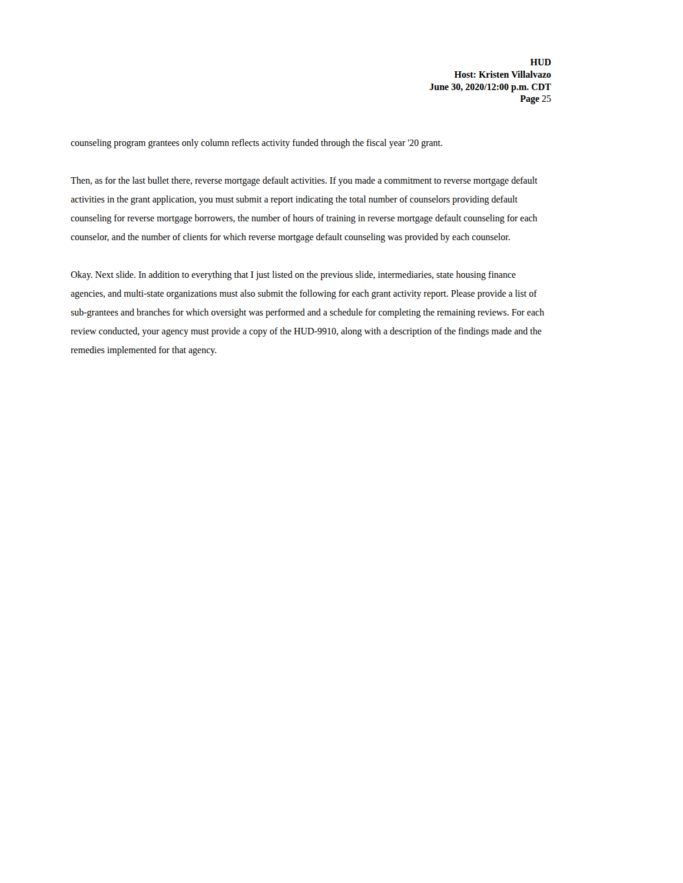HUD
Host: Kristen Villalvazo
June 30, 2020/12:00 p.m. CDT
Page 25
counseling program grantees only column reflects activity funded through the fiscal year '20 grant.
Then, as for the last bullet there, reverse mortgage default activities. If you made a commitment to reverse mortgage default activities in the grant application, you must submit a report indicating the total number of counselors providing default counseling for reverse mortgage borrowers, the number of hours of training in reverse mortgage default counseling for each counselor, and the number of clients for which reverse mortgage default counseling was provided by each counselor.
Okay. Next slide. In addition to everything that I just listed on the previous slide, intermediaries, state housing finance agencies, and multi-state organizations must also submit the following for each grant activity report. Please provide a list of sub-grantees and branches for which oversight was performed and a schedule for completing the remaining reviews. For each review conducted, your agency must provide a copy of the HUD-9910, along with a description of the findings made and the remedies implemented for that agency.